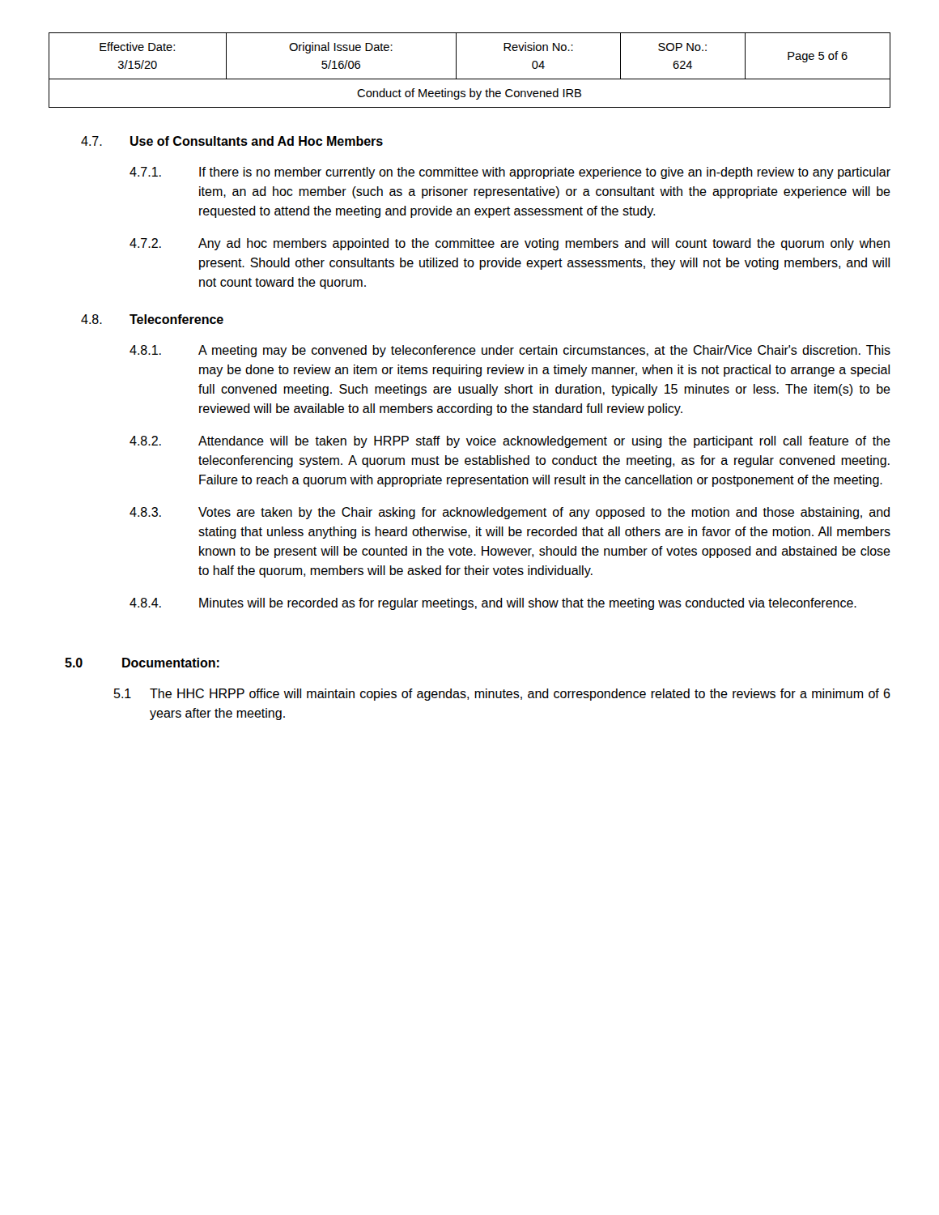| Effective Date: 3/15/20 | Original Issue Date: 5/16/06 | Revision No.: 04 | SOP No.: 624 | Page 5 of 6 |
| Conduct of Meetings by the Convened IRB |
4.7. Use of Consultants and Ad Hoc Members
4.7.1. If there is no member currently on the committee with appropriate experience to give an in-depth review to any particular item, an ad hoc member (such as a prisoner representative) or a consultant with the appropriate experience will be requested to attend the meeting and provide an expert assessment of the study.
4.7.2. Any ad hoc members appointed to the committee are voting members and will count toward the quorum only when present. Should other consultants be utilized to provide expert assessments, they will not be voting members, and will not count toward the quorum.
4.8. Teleconference
4.8.1. A meeting may be convened by teleconference under certain circumstances, at the Chair/Vice Chair's discretion. This may be done to review an item or items requiring review in a timely manner, when it is not practical to arrange a special full convened meeting. Such meetings are usually short in duration, typically 15 minutes or less. The item(s) to be reviewed will be available to all members according to the standard full review policy.
4.8.2. Attendance will be taken by HRPP staff by voice acknowledgement or using the participant roll call feature of the teleconferencing system. A quorum must be established to conduct the meeting, as for a regular convened meeting. Failure to reach a quorum with appropriate representation will result in the cancellation or postponement of the meeting.
4.8.3. Votes are taken by the Chair asking for acknowledgement of any opposed to the motion and those abstaining, and stating that unless anything is heard otherwise, it will be recorded that all others are in favor of the motion. All members known to be present will be counted in the vote. However, should the number of votes opposed and abstained be close to half the quorum, members will be asked for their votes individually.
4.8.4. Minutes will be recorded as for regular meetings, and will show that the meeting was conducted via teleconference.
5.0 Documentation:
5.1 The HHC HRPP office will maintain copies of agendas, minutes, and correspondence related to the reviews for a minimum of 6 years after the meeting.